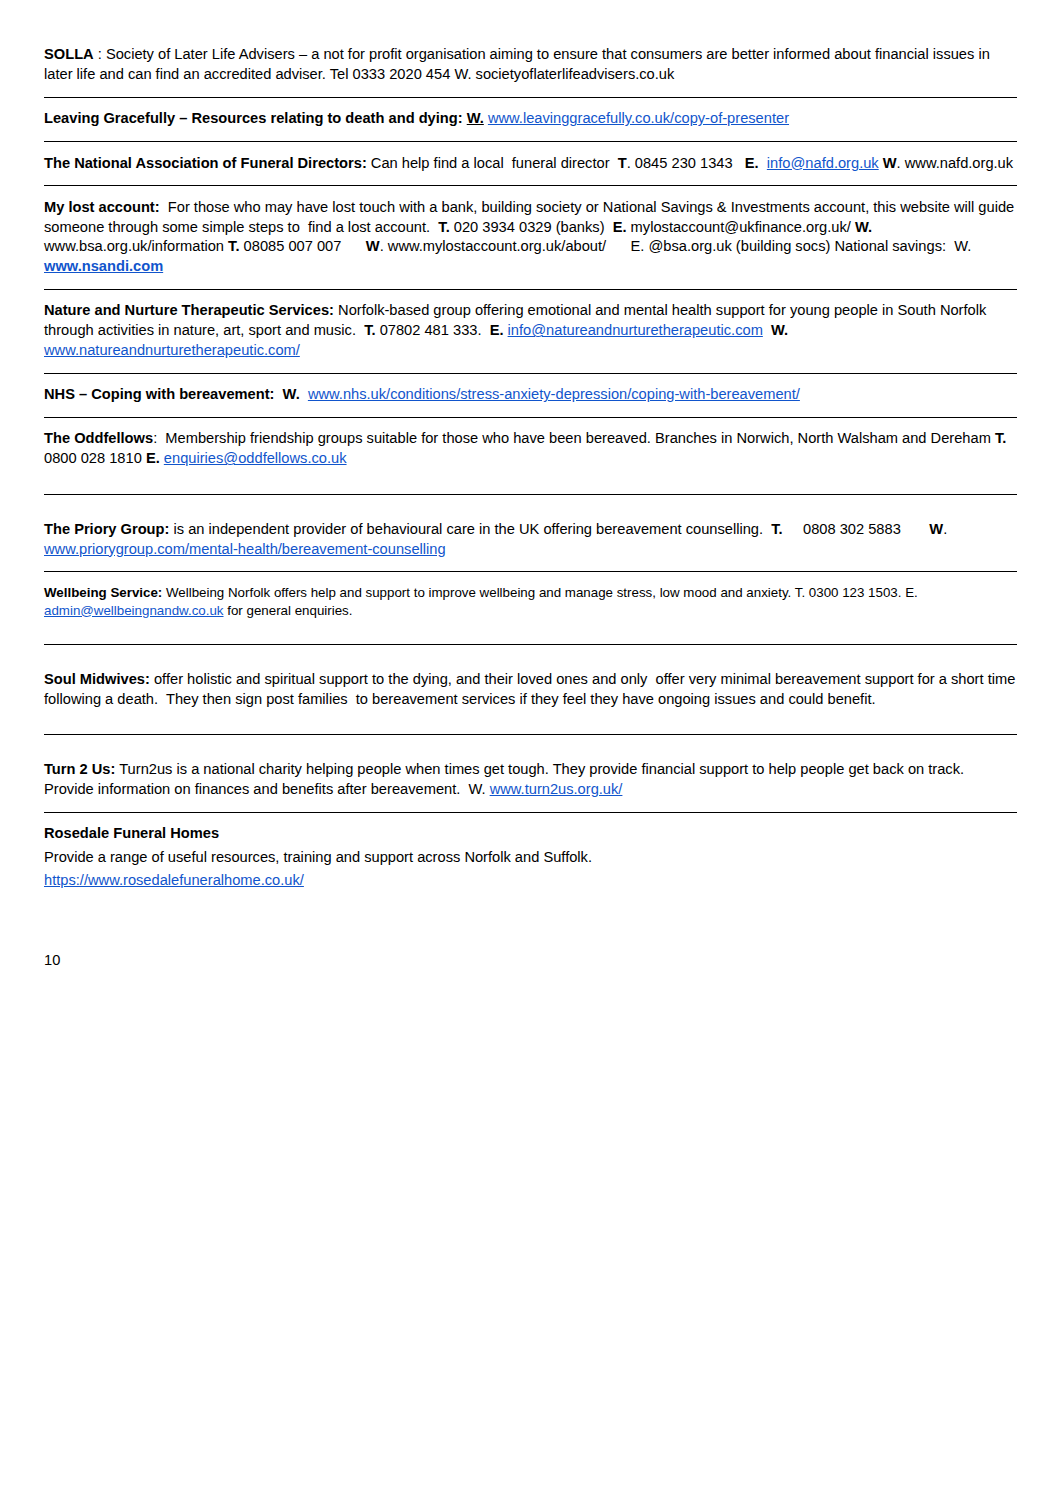SOLLA : Society of Later Life Advisers – a not for profit organisation aiming to ensure that consumers are better informed about financial issues in later life and can find an accredited adviser. Tel 0333 2020 454 W. societyoflaterlifeadvisers.co.uk
Leaving Gracefully – Resources relating to death and dying: W. www.leavinggracefully.co.uk/copy-of-presenter
The National Association of Funeral Directors: Can help find a local funeral director T. 0845 230 1343 E. info@nafd.org.uk W. www.nafd.org.uk
My lost account: For those who may have lost touch with a bank, building society or National Savings & Investments account, this website will guide someone through some simple steps to find a lost account. T. 020 3934 0329 (banks) E. mylostaccount@ukfinance.org.uk/ W. www.bsa.org.uk/information T. 08085 007 007 W. www.mylostaccount.org.uk/about/ E. @bsa.org.uk (building socs) National savings: W. www.nsandi.com
Nature and Nurture Therapeutic Services: Norfolk-based group offering emotional and mental health support for young people in South Norfolk through activities in nature, art, sport and music. T. 07802 481 333. E. info@natureandnurturetherapeutic.com W. www.natureandnurturetherapeutic.com/
NHS – Coping with bereavement: W. www.nhs.uk/conditions/stress-anxiety-depression/coping-with-bereavement/
The Oddfellows: Membership friendship groups suitable for those who have been bereaved. Branches in Norwich, North Walsham and Dereham T. 0800 028 1810 E. enquiries@oddfellows.co.uk
The Priory Group: is an independent provider of behavioural care in the UK offering bereavement counselling. T. 0808 302 5883 W. www.priorygroup.com/mental-health/bereavement-counselling
Wellbeing Service: Wellbeing Norfolk offers help and support to improve wellbeing and manage stress, low mood and anxiety. T. 0300 123 1503. E. admin@wellbeingnandw.co.uk for general enquiries.
Soul Midwives: offer holistic and spiritual support to the dying, and their loved ones and only offer very minimal bereavement support for a short time following a death. They then sign post families to bereavement services if they feel they have ongoing issues and could benefit.
Turn 2 Us: Turn2us is a national charity helping people when times get tough. They provide financial support to help people get back on track. Provide information on finances and benefits after bereavement. W. www.turn2us.org.uk/
Rosedale Funeral Homes
Provide a range of useful resources, training and support across Norfolk and Suffolk.
https://www.rosedalefuneralhome.co.uk/
10